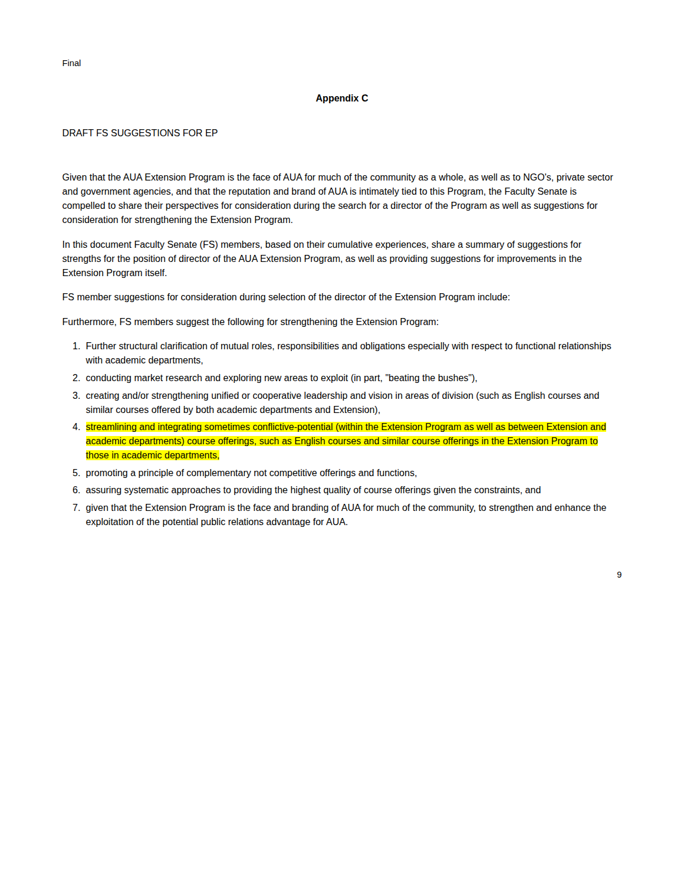Final
Appendix C
DRAFT FS SUGGESTIONS FOR EP
Given that the AUA Extension Program is the face of AUA for much of the community as a whole, as well as to NGO's, private sector and government agencies, and that the reputation and brand of AUA is intimately tied to this Program, the Faculty Senate is compelled to share their perspectives for consideration during the search for a director of the Program as well as suggestions for consideration for strengthening the Extension Program.
In this document Faculty Senate (FS) members, based on their cumulative experiences, share a summary of suggestions for strengths for the position of director of the AUA Extension Program, as well as providing suggestions for improvements in the Extension Program itself.
FS member suggestions for consideration during selection of the director of the Extension Program include:
Furthermore, FS members suggest the following for strengthening the Extension Program:
Further structural clarification of mutual roles, responsibilities and obligations especially with respect to functional relationships with academic departments,
conducting market research and exploring new areas to exploit (in part, "beating the bushes"),
creating and/or strengthening unified or cooperative leadership and vision in areas of division (such as English courses and similar courses offered by both academic departments and Extension),
streamlining and integrating sometimes conflictive-potential (within the Extension Program as well as between Extension and academic departments) course offerings, such as English courses and similar course offerings in the Extension Program to those in academic departments,
promoting a principle of complementary not competitive offerings and functions,
assuring systematic approaches to providing the highest quality of course offerings given the constraints, and
given that the Extension Program is the face and branding of AUA for much of the community, to strengthen and enhance the exploitation of the potential public relations advantage for AUA.
9